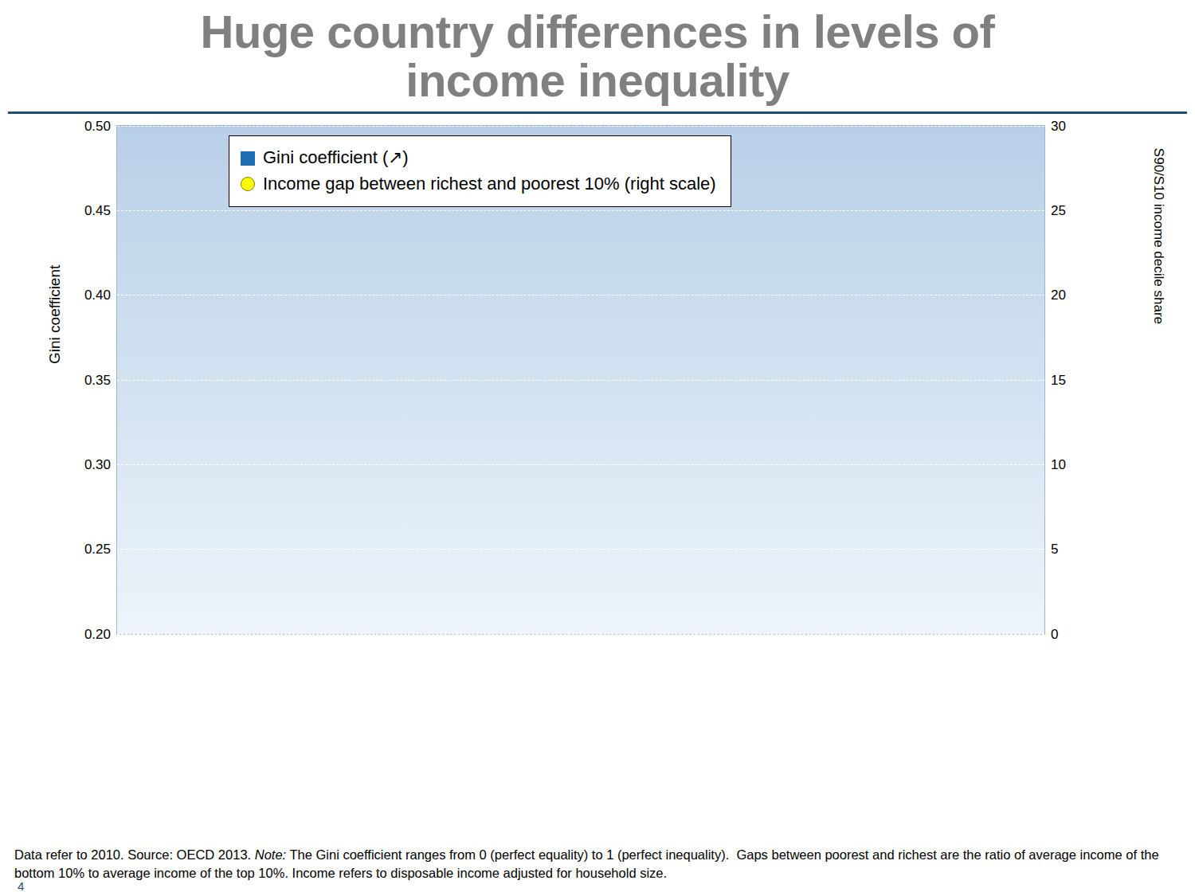Huge country differences in levels of
income inequality
Gini coefficient
S90/S10 income decile share
0.5030
0.4525
0.4020
0.3515
0.3010
0.255
0.200
Gini coefficient (↗)
Income gap between richest and poorest 10% (right scale)
Data refer to 2010. Source: OECD 2013. Note: The Gini coefficient ranges from 0 (perfect equality) to 1 (perfect inequality). Gaps between poorest and richest are the ratio of average income of the bottom 10% to average income of the top 10%. Income refers to disposable income adjusted for household size.
4